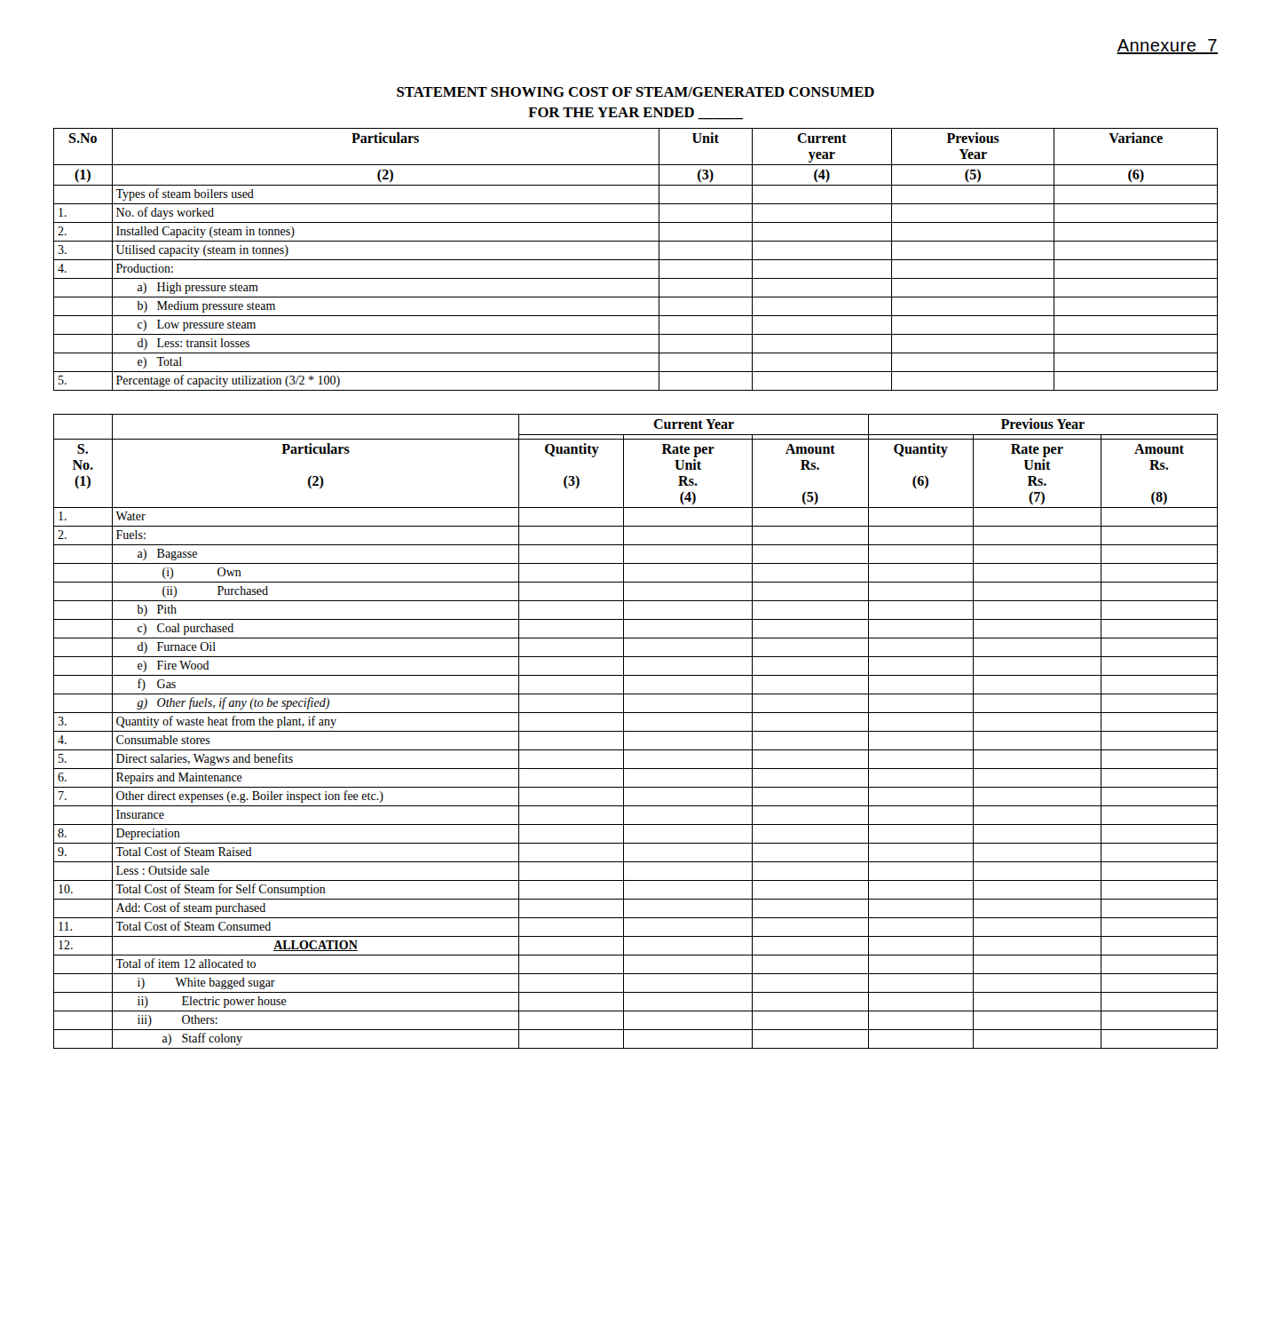Annexure 7
Statement Showing Cost of Steam/Generated Consumed For the Year Ended ______
| S.No | Particulars | Unit | Current year | Previous Year | Variance |
| --- | --- | --- | --- | --- | --- |
| (1) | (2) | (3) | (4) | (5) | (6) |
| | Types of steam boilers used | | | | |
| 1. | No. of days worked | | | | |
| 2. | Installed Capacity (steam in tonnes) | | | | |
| 3. | Utilised capacity (steam in tonnes) | | | | |
| 4. | Production: | | | | |
| | a) High pressure steam | | | | |
| | b) Medium pressure steam | | | | |
| | c) Low pressure steam | | | | |
| | d) Less: transit losses | | | | |
| | e) Total | | | | |
| 5. | Percentage of capacity utilization (3/2 * 100) | | | | |
| | | Current Year | Previous Year |
| --- | --- | --- | --- |
| S. No. (1) | Particulars (2) | Quantity (3) | Rate per Unit Rs. (4) | Amount Rs. (5) | Quantity (6) | Rate per Unit Rs. (7) | Amount Rs. (8) |
| 1. | Water | | | | | | |
| 2. | Fuels: | | | | | | |
| | a) Bagasse | | | | | | |
| | (i) Own | | | | | | |
| | (ii) Purchased | | | | | | |
| | b) Pith | | | | | | |
| | c) Coal purchased | | | | | | |
| | d) Furnace Oil | | | | | | |
| | e) Fire Wood | | | | | | |
| | f) Gas | | | | | | |
| | g) Other fuels, if any (to be specified) | | | | | | |
| 3. | Quantity of waste heat from the plant, if any | | | | | | |
| 4. | Consumable stores | | | | | | |
| 5. | Direct salaries, Wagws and benefits | | | | | | |
| 6. | Repairs and Maintenance | | | | | | |
| 7. | Other direct expenses (e.g. Boiler inspect ion fee etc.) | | | | | | |
| | Insurance | | | | | | |
| 8. | Depreciation | | | | | | |
| 9. | Total Cost of Steam Raised | | | | | | |
| | Less : Outside sale | | | | | | |
| 10. | Total Cost of Steam for Self Consumption | | | | | | |
| | Add: Cost of steam purchased | | | | | | |
| 11. | Total Cost of Steam Consumed | | | | | | |
| 12. | ALLOCATION | | | | | | |
| | Total of item 12 allocated to | | | | | | |
| | i) White bagged sugar | | | | | | |
| | ii) Electric power house | | | | | | |
| | iii) Others: | | | | | | |
| | a) Staff colony | | | | | | |